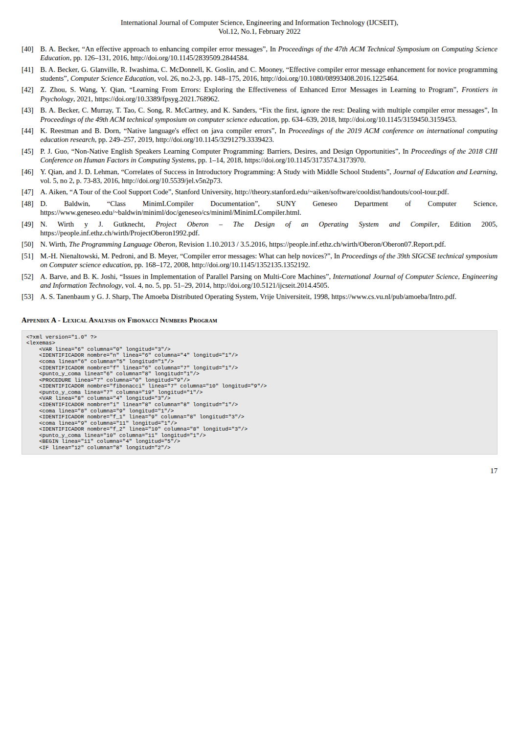International Journal of Computer Science, Engineering and Information Technology (IJCSEIT),
Vol.12, No.1, February 2022
[40] B. A. Becker, “An effective approach to enhancing compiler error messages”, In Proceedings of the 47th ACM Technical Symposium on Computing Science Education, pp. 126–131, 2016, http://doi.org/10.1145/2839509.2844584.
[41] B. A. Becker, G. Glanville, R. Iwashima, C. McDonnell, K. Goslin, and C. Mooney, “Effective compiler error message enhancement for novice programming students”, Computer Science Education, vol. 26, no.2-3, pp. 148–175, 2016, http://doi.org/10.1080/08993408.2016.1225464.
[42] Z. Zhou, S. Wang, Y. Qian, “Learning From Errors: Exploring the Effectiveness of Enhanced Error Messages in Learning to Program”, Frontiers in Psychology, 2021, https://doi.org/10.3389/fpsyg.2021.768962.
[43] B. A. Becker, C. Murray, T. Tao, C. Song, R. McCartney, and K. Sanders, “Fix the first, ignore the rest: Dealing with multiple compiler error messages”, In Proceedings of the 49th ACM technical symposium on computer science education, pp. 634–639, 2018, http://doi.org/10.1145/3159450.3159453.
[44] K. Reestman and B. Dorn, “Native language's effect on java compiler errors”, In Proceedings of the 2019 ACM conference on international computing education research, pp. 249–257, 2019, http://doi.org/10.1145/3291279.3339423.
[45] P. J. Guo, “Non-Native English Speakers Learning Computer Programming: Barriers, Desires, and Design Opportunities”, In Proceedings of the 2018 CHI Conference on Human Factors in Computing Systems, pp. 1–14, 2018, https://doi.org/10.1145/3173574.3173970.
[46] Y. Qian, and J. D. Lehman, “Correlates of Success in Introductory Programming: A Study with Middle School Students”, Journal of Education and Learning, vol. 5, no 2, p. 73-83, 2016, http://doi.org/10.5539/jel.v5n2p73.
[47] A. Aiken, “A Tour of the Cool Support Code”, Stanford University, http://theory.stanford.edu/~aiken/software/cooldist/handouts/cool-tour.pdf.
[48] D. Baldwin, “Class MinimLCompiler Documentation”, SUNY Geneseo Department of Computer Science, https://www.geneseo.edu/~baldwin/miniml/doc/geneseo/cs/miniml/MinimLCompiler.html.
[49] N. Wirth y J. Gutknecht, Project Oberon – The Design of an Operating System and Compiler, Edition 2005, https://people.inf.ethz.ch/wirth/ProjectOberon1992.pdf.
[50] N. Wirth, The Programming Language Oberon, Revision 1.10.2013 / 3.5.2016, https://people.inf.ethz.ch/wirth/Oberon/Oberon07.Report.pdf.
[51] M.-H. Nienaltowski, M. Pedroni, and B. Meyer, “Compiler error messages: What can help novices?”, In Proceedings of the 39th SIGCSE technical symposium on Computer science education, pp. 168–172, 2008, http://doi.org/10.1145/1352135.1352192.
[52] A. Barve, and B. K. Joshi, “Issues in Implementation of Parallel Parsing on Multi-Core Machines”, International Journal of Computer Science, Engineering and Information Technology, vol. 4, no. 5, pp. 51–29, 2014, http://doi.org/10.5121/ijcseit.2014.4505.
[53] A. S. Tanenbaum y G. J. Sharp, The Amoeba Distributed Operating System, Vrije Universiteit, 1998, https://www.cs.vu.nl/pub/amoeba/Intro.pdf.
Appendix A - Lexical Analysis on Fibonacci Numbers Program
<?xml version="1.0" ?>
<lexemas>
    <VAR linea="6" columna="0" longitud="3"/>
    <IDENTIFICADOR nombre="n" linea="6" columna="4" longitud="1"/>
    <coma linea="6" columna="5" longitud="1"/>
    <IDENTIFICADOR nombre="f" linea="6" columna="7" longitud="1"/>
    <punto_y_coma linea="6" columna="8" longitud="1"/>
    <PROCEDURE linea="7" columna="0" longitud="9"/>
    <IDENTIFICADOR nombre="fibonacci" linea="7" columna="10" longitud="9"/>
    <punto_y_coma linea="7" columna="19" longitud="1"/>
    <VAR linea="8" columna="4" longitud="3"/>
    <IDENTIFICADOR nombre="i" linea="8" columna="8" longitud="1"/>
    <coma linea="8" columna="9" longitud="1"/>
    <IDENTIFICADOR nombre="f_1" linea="9" columna="8" longitud="3"/>
    <coma linea="9" columna="11" longitud="1"/>
    <IDENTIFICADOR nombre="f_2" linea="10" columna="8" longitud="3"/>
    <punto_y_coma linea="10" columna="11" longitud="1"/>
    <BEGIN linea="11" columna="4" longitud="5"/>
    <IF linea="12" columna="8" longitud="2"/>
17